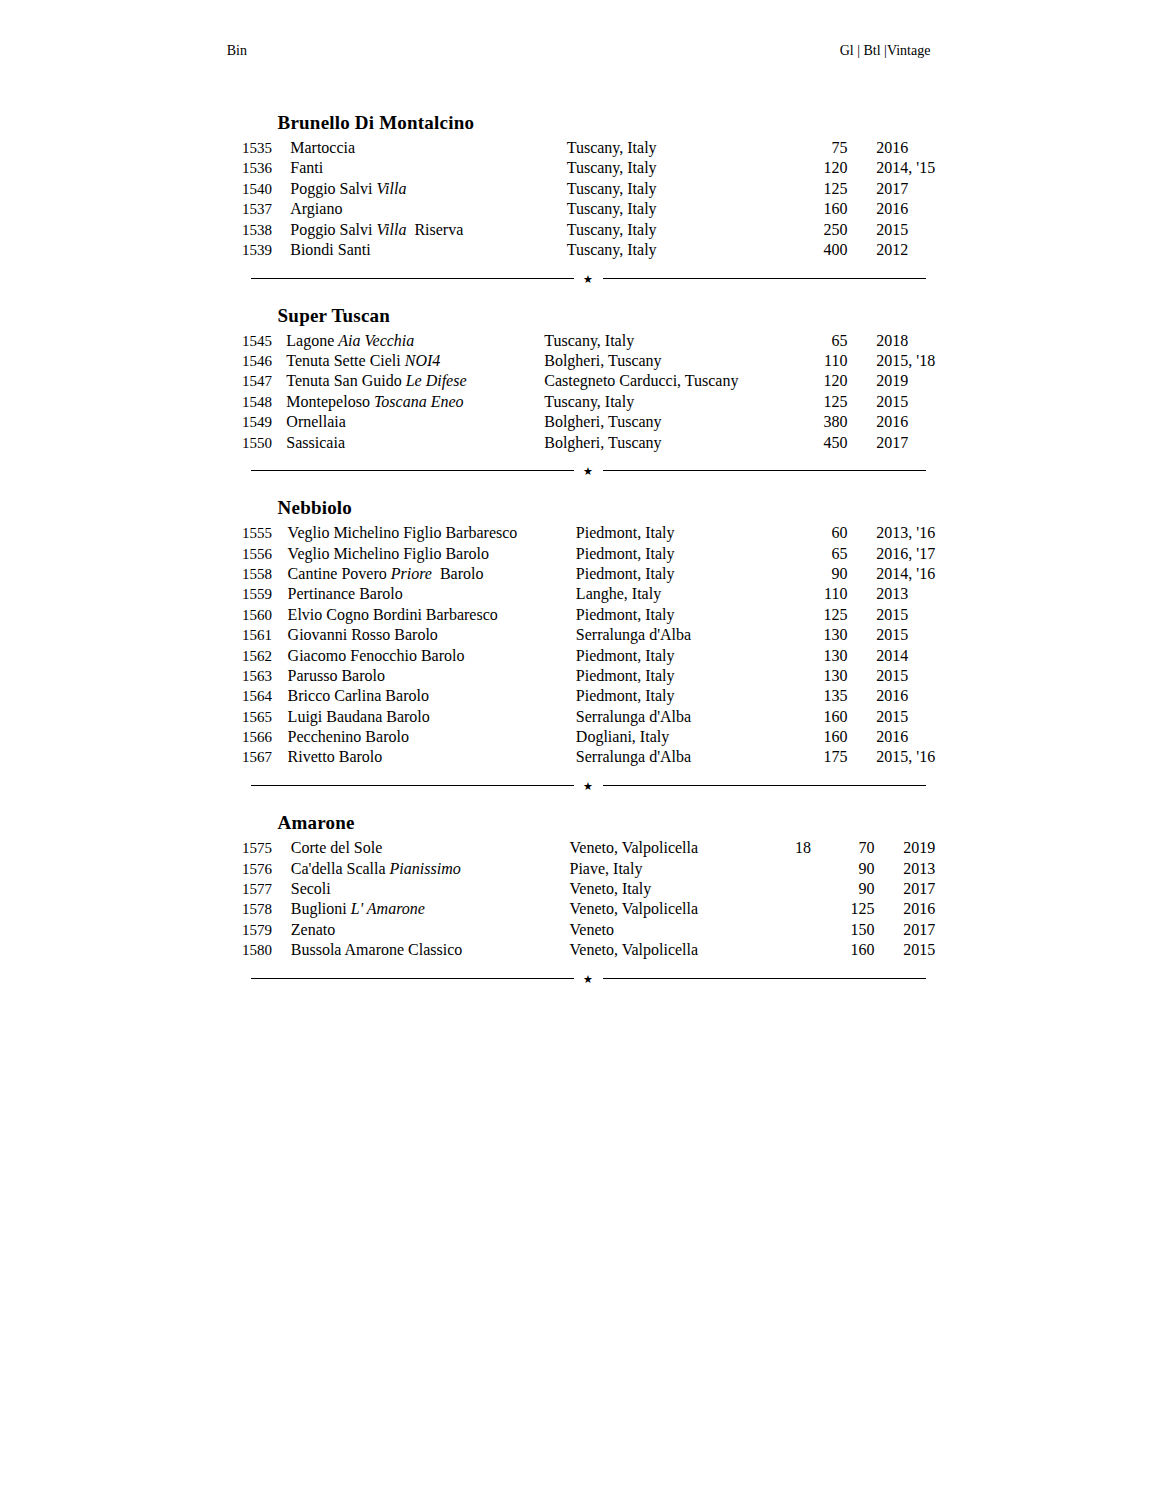Bin
Gl | Btl |Vintage
Brunello Di Montalcino
| 1535 | Martoccia | Tuscany, Italy | | 75 | 2016 |
| 1536 | Fanti | Tuscany, Italy | | 120 | 2014, '15 |
| 1540 | Poggio Salvi Villa | Tuscany, Italy | | 125 | 2017 |
| 1537 | Argiano | Tuscany, Italy | | 160 | 2016 |
| 1538 | Poggio Salvi Villa Riserva | Tuscany, Italy | | 250 | 2015 |
| 1539 | Biondi Santi | Tuscany, Italy | | 400 | 2012 |
★
Super Tuscan
| 1545 | Lagone Aia Vecchia | Tuscany, Italy | | 65 | 2018 |
| 1546 | Tenuta Sette Cieli NOI4 | Bolgheri, Tuscany | | 110 | 2015, '18 |
| 1547 | Tenuta San Guido Le Difese | Castegneto Carducci, Tuscany | | 120 | 2019 |
| 1548 | Montepeloso Toscana Eneo | Tuscany, Italy | | 125 | 2015 |
| 1549 | Ornellaia | Bolgheri, Tuscany | | 380 | 2016 |
| 1550 | Sassicaia | Bolgheri, Tuscany | | 450 | 2017 |
★
Nebbiolo
| 1555 | Veglio Michelino Figlio Barbaresco | Piedmont, Italy | | 60 | 2013, '16 |
| 1556 | Veglio Michelino Figlio Barolo | Piedmont, Italy | | 65 | 2016, '17 |
| 1558 | Cantine Povero Priore Barolo | Piedmont, Italy | | 90 | 2014, '16 |
| 1559 | Pertinance Barolo | Langhe, Italy | | 110 | 2013 |
| 1560 | Elvio Cogno Bordini Barbaresco | Piedmont, Italy | | 125 | 2015 |
| 1561 | Giovanni Rosso Barolo | Serralunga d'Alba | | 130 | 2015 |
| 1562 | Giacomo Fenocchio Barolo | Piedmont, Italy | | 130 | 2014 |
| 1563 | Parusso Barolo | Piedmont, Italy | | 130 | 2015 |
| 1564 | Bricco Carlina Barolo | Piedmont, Italy | | 135 | 2016 |
| 1565 | Luigi Baudana Barolo | Serralunga d'Alba | | 160 | 2015 |
| 1566 | Pecchenino Barolo | Dogliani, Italy | | 160 | 2016 |
| 1567 | Rivetto Barolo | Serralunga d'Alba | | 175 | 2015, '16 |
★
Amarone
| 1575 | Corte del Sole | Veneto, Valpolicella | 18 | 70 | 2019 |
| 1576 | Ca'della Scalla Pianissimo | Piave, Italy | | 90 | 2013 |
| 1577 | Secoli | Veneto, Italy | | 90 | 2017 |
| 1578 | Buglioni L' Amarone | Veneto, Valpolicella | | 125 | 2016 |
| 1579 | Zenato | Veneto | | 150 | 2017 |
| 1580 | Bussola Amarone Classico | Veneto, Valpolicella | | 160 | 2015 |
★